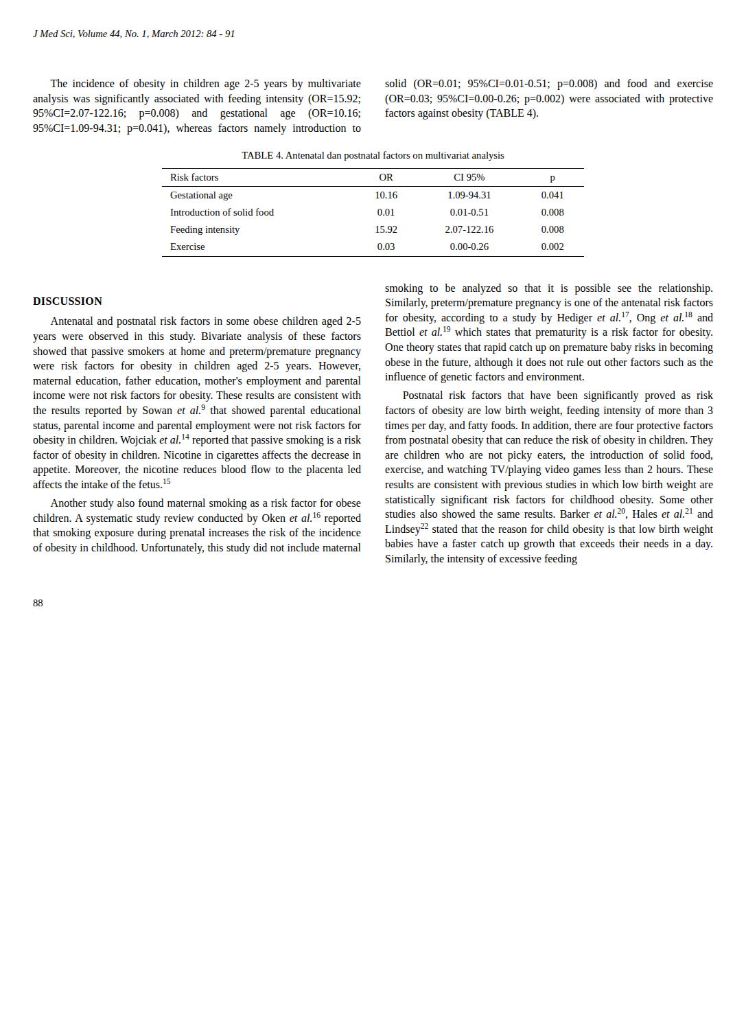J Med Sci, Volume 44, No. 1, March 2012: 84 - 91
The incidence of obesity in children age 2-5 years by multivariate analysis was significantly associated with feeding intensity (OR=15.92; 95%CI=2.07-122.16; p=0.008) and gestational age (OR=10.16; 95%CI=1.09-94.31; p=0.041), whereas factors namely introduction to solid (OR=0.01; 95%CI=0.01-0.51; p=0.008) and food and exercise (OR=0.03; 95%CI=0.00-0.26; p=0.002) were associated with protective factors against obesity (TABLE 4).
TABLE 4. Antenatal dan postnatal factors on multivariat analysis
| Risk factors | OR | CI 95% | p |
| --- | --- | --- | --- |
| Gestational age | 10.16 | 1.09-94.31 | 0.041 |
| Introduction of solid food | 0.01 | 0.01-0.51 | 0.008 |
| Feeding intensity | 15.92 | 2.07-122.16 | 0.008 |
| Exercise | 0.03 | 0.00-0.26 | 0.002 |
Discussion
Antenatal and postnatal risk factors in some obese children aged 2-5 years were observed in this study. Bivariate analysis of these factors showed that passive smokers at home and preterm/premature pregnancy were risk factors for obesity in children aged 2-5 years. However, maternal education, father education, mother's employment and parental income were not risk factors for obesity. These results are consistent with the results reported by Sowan et al.9 that showed parental educational status, parental income and parental employment were not risk factors for obesity in children. Wojciak et al.14 reported that passive smoking is a risk factor of obesity in children. Nicotine in cigarettes affects the decrease in appetite. Moreover, the nicotine reduces blood flow to the placenta led affects the intake of the fetus.15
Another study also found maternal smoking as a risk factor for obese children. A systematic study review conducted by Oken et al.16 reported that smoking exposure during prenatal increases the risk of the incidence of obesity in childhood. Unfortunately, this study did not include maternal smoking to be analyzed so that it is possible see the relationship. Similarly, preterm/premature pregnancy is one of the antenatal risk factors for obesity, according to a study by Hediger et al.17, Ong et al.18 and Bettiol et al.19 which states that prematurity is a risk factor for obesity. One theory states that rapid catch up on premature baby risks in becoming obese in the future, although it does not rule out other factors such as the influence of genetic factors and environment.
Postnatal risk factors that have been significantly proved as risk factors of obesity are low birth weight, feeding intensity of more than 3 times per day, and fatty foods. In addition, there are four protective factors from postnatal obesity that can reduce the risk of obesity in children. They are children who are not picky eaters, the introduction of solid food, exercise, and watching TV/playing video games less than 2 hours. These results are consistent with previous studies in which low birth weight are statistically significant risk factors for childhood obesity. Some other studies also showed the same results. Barker et al.20, Hales et al.21 and Lindsey22 stated that the reason for child obesity is that low birth weight babies have a faster catch up growth that exceeds their needs in a day. Similarly, the intensity of excessive feeding
88